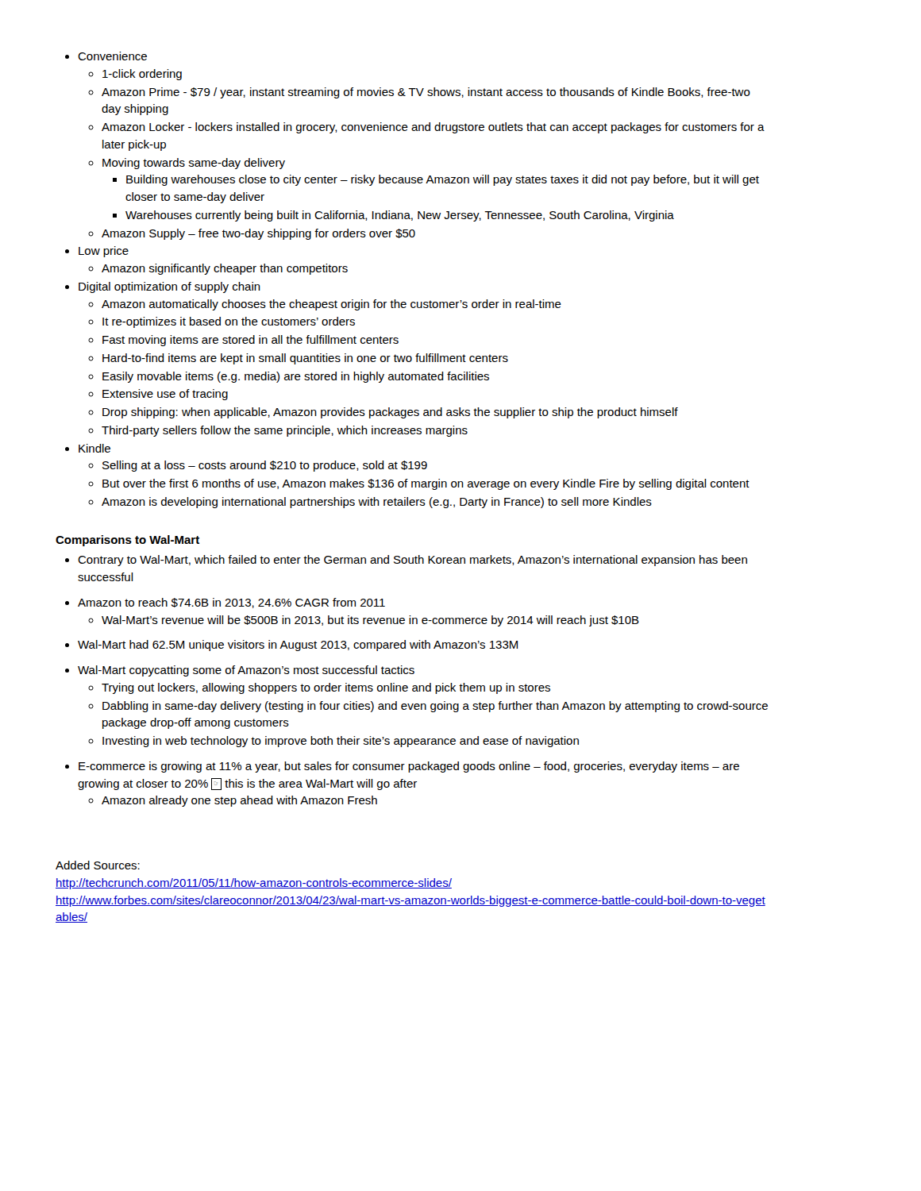Convenience
1-click ordering
Amazon Prime - $79 / year, instant streaming of movies & TV shows, instant access to thousands of Kindle Books, free-two day shipping
Amazon Locker - lockers installed in grocery, convenience and drugstore outlets that can accept packages for customers for a later pick-up
Moving towards same-day delivery
Building warehouses close to city center – risky because Amazon will pay states taxes it did not pay before, but it will get closer to same-day deliver
Warehouses currently being built in California, Indiana, New Jersey, Tennessee, South Carolina, Virginia
Amazon Supply – free two-day shipping for orders over $50
Low price
Amazon significantly cheaper than competitors
Digital optimization of supply chain
Amazon automatically chooses the cheapest origin for the customer’s order in real-time
It re-optimizes it based on the customers’ orders
Fast moving items are stored in all the fulfillment centers
Hard-to-find items are kept in small quantities in one or two fulfillment centers
Easily movable items (e.g. media) are stored in highly automated facilities
Extensive use of tracing
Drop shipping: when applicable, Amazon provides packages and asks the supplier to ship the product himself
Third-party sellers follow the same principle, which increases margins
Kindle
Selling at a loss – costs around $210 to produce, sold at $199
But over the first 6 months of use, Amazon makes $136 of margin on average on every Kindle Fire by selling digital content
Amazon is developing international partnerships with retailers (e.g., Darty in France) to sell more Kindles
Comparisons to Wal-Mart
Contrary to Wal-Mart, which failed to enter the German and South Korean markets, Amazon’s international expansion has been successful
Amazon to reach $74.6B in 2013, 24.6% CAGR from 2011
Wal-Mart’s revenue will be $500B in 2013, but its revenue in e-commerce by 2014 will reach just $10B
Wal-Mart had 62.5M unique visitors in August 2013, compared with Amazon’s 133M
Wal-Mart copycatting some of Amazon’s most successful tactics
Trying out lockers, allowing shoppers to order items online and pick them up in stores
Dabbling in same-day delivery (testing in four cities) and even going a step further than Amazon by attempting to crowd-source package drop-off among customers
Investing in web technology to improve both their site’s appearance and ease of navigation
E-commerce is growing at 11% a year, but sales for consumer packaged goods online – food, groceries, everyday items – are growing at closer to 20% ☞ this is the area Wal-Mart will go after
Amazon already one step ahead with Amazon Fresh
Added Sources:
http://techcrunch.com/2011/05/11/how-amazon-controls-ecommerce-slides/
http://www.forbes.com/sites/clareoconnor/2013/04/23/wal-mart-vs-amazon-worlds-biggest-e-commerce-battle-could-boil-down-to-vegetables/